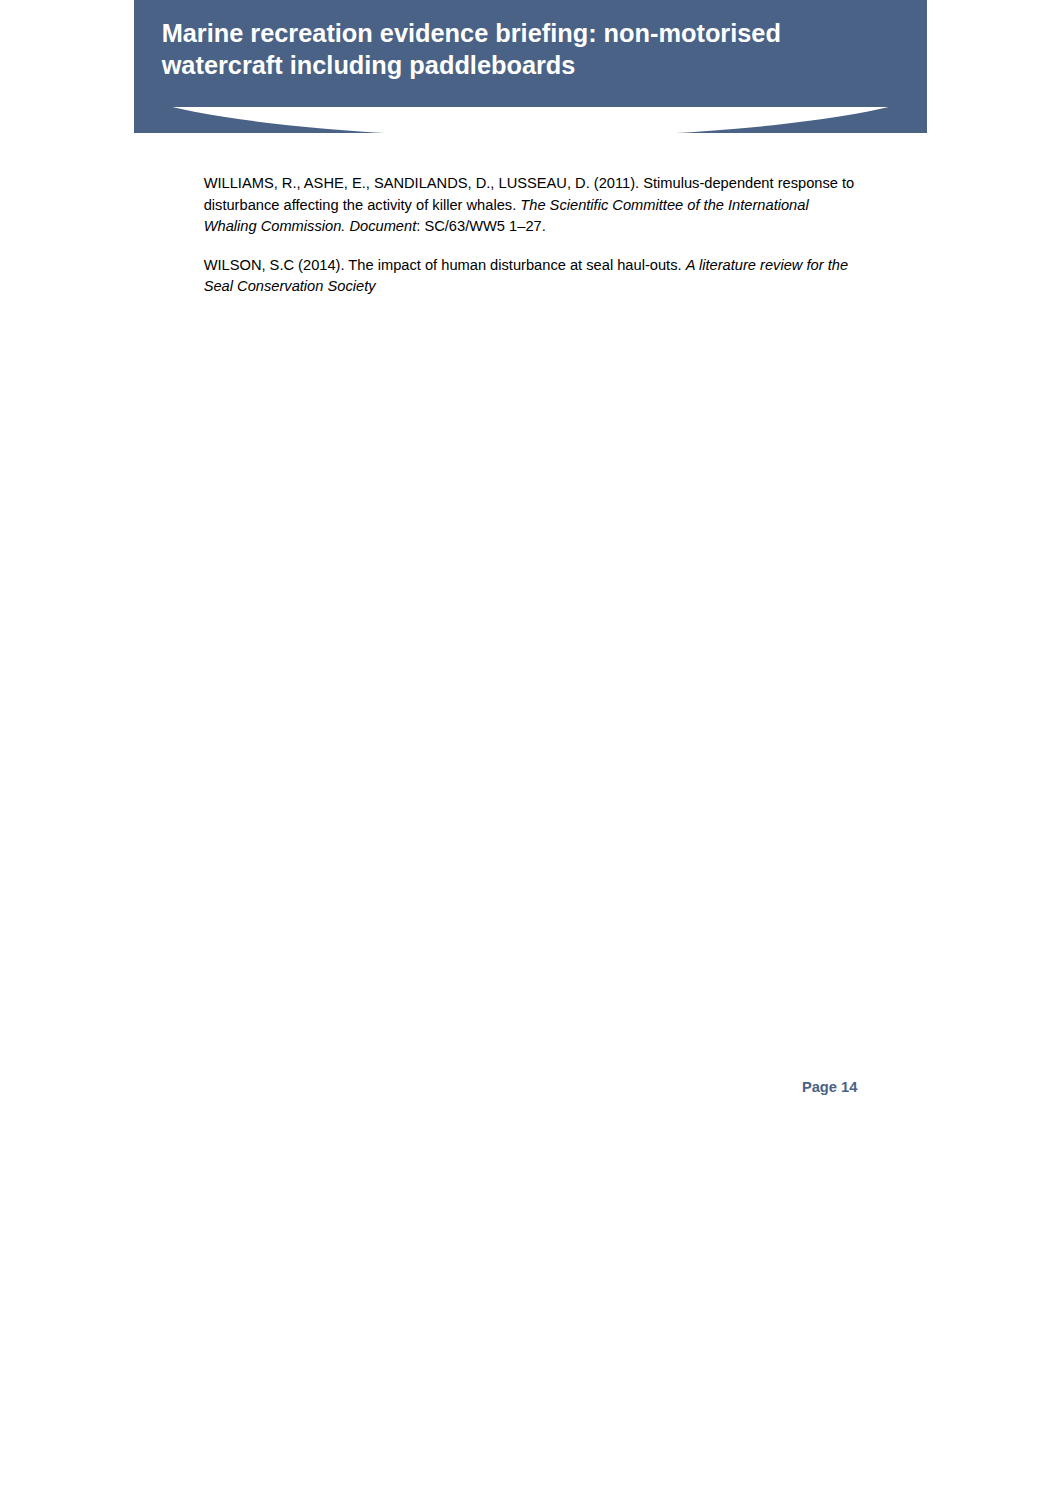Marine recreation evidence briefing: non-motorised watercraft including paddleboards
WILLIAMS, R., ASHE, E., SANDILANDS, D., LUSSEAU, D. (2011). Stimulus-dependent response to disturbance affecting the activity of killer whales. The Scientific Committee of the International Whaling Commission. Document: SC/63/WW5 1–27.
WILSON, S.C (2014). The impact of human disturbance at seal haul-outs. A literature review for the Seal Conservation Society
Page 14